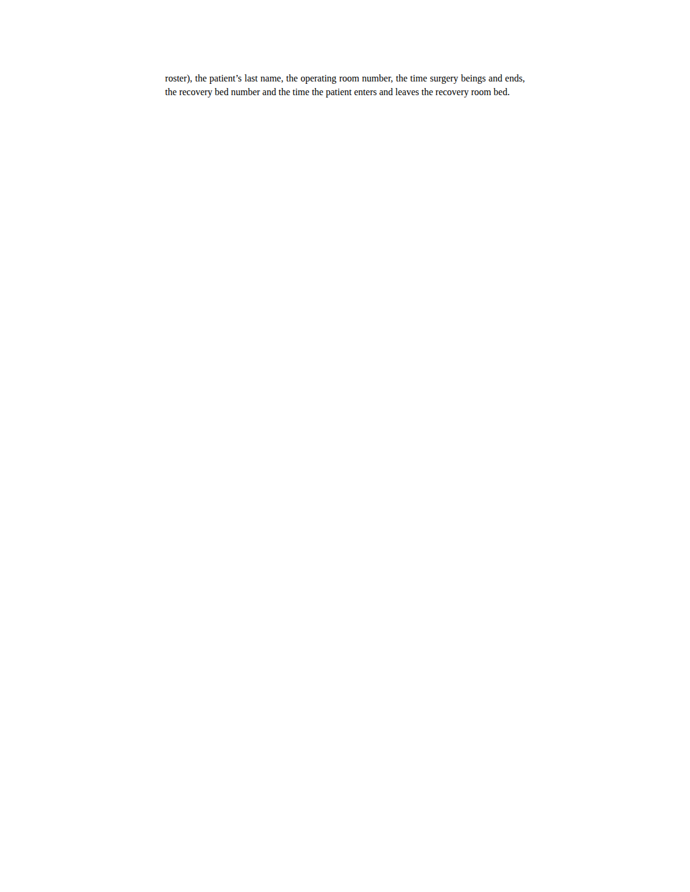roster), the patient’s last name, the operating room number, the time surgery beings and ends, the recovery bed number and the time the patient enters and leaves the recovery room bed.